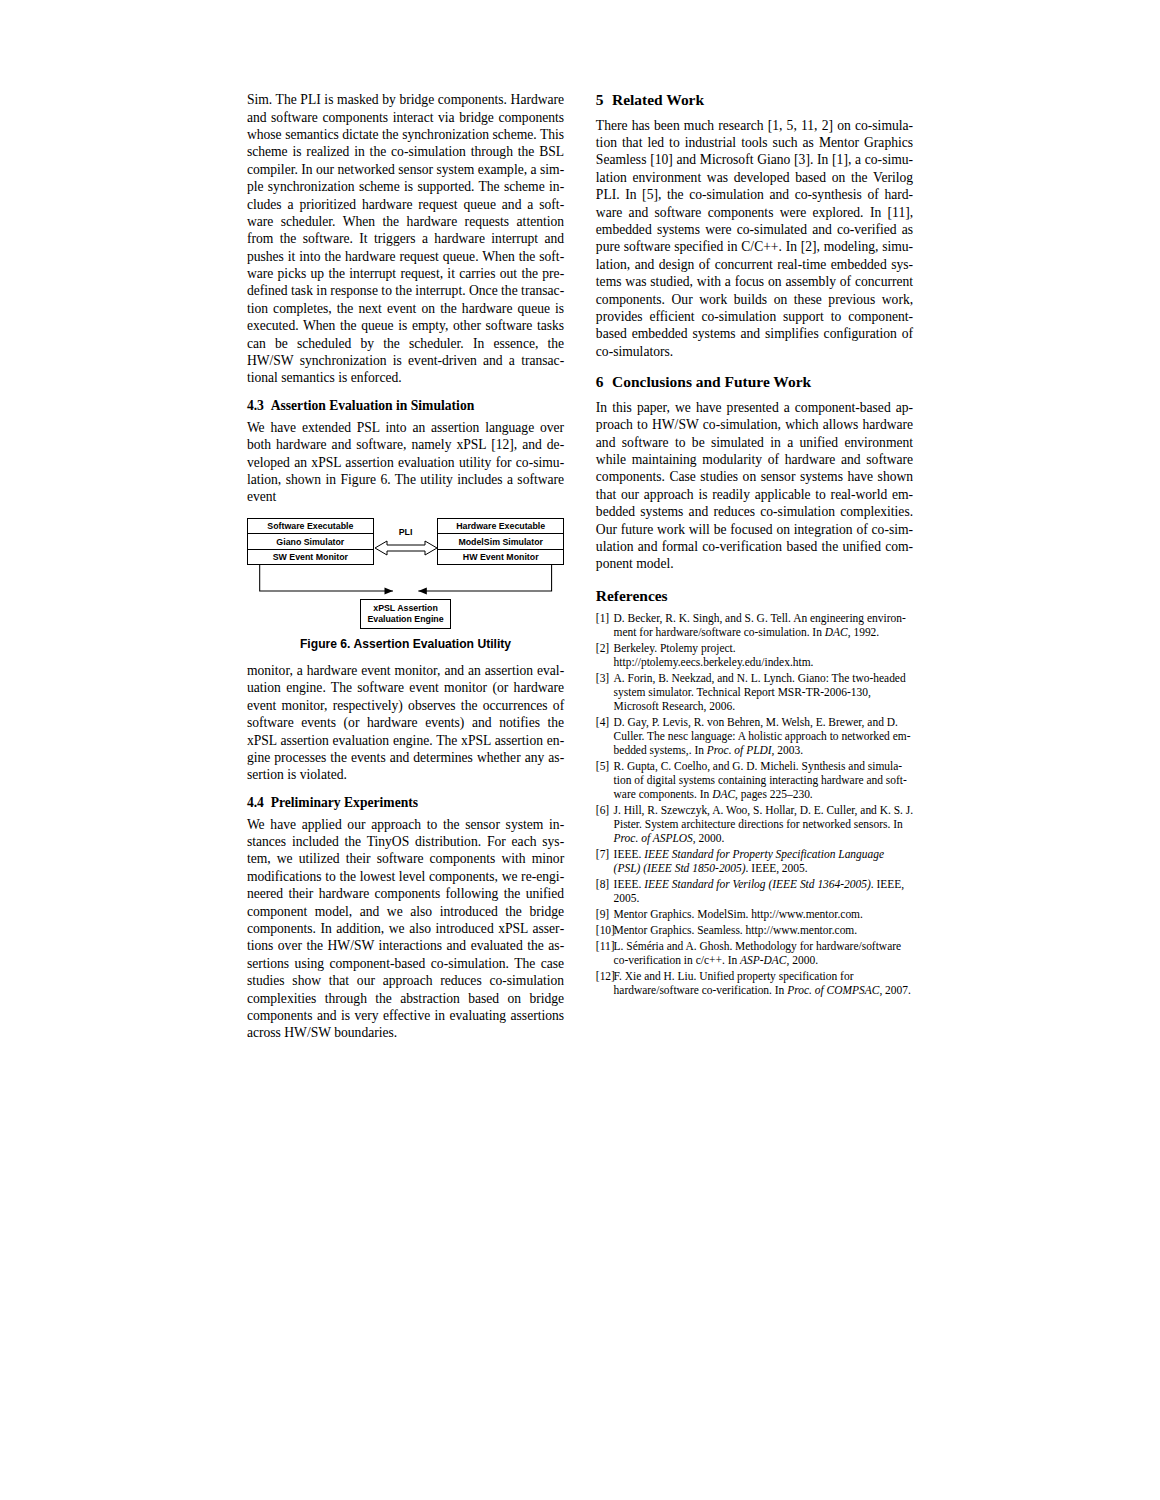Sim. The PLI is masked by bridge components. Hardware and software components interact via bridge components whose semantics dictate the synchronization scheme. This scheme is realized in the co-simulation through the BSL compiler. In our networked sensor system example, a simple synchronization scheme is supported. The scheme includes a prioritized hardware request queue and a software scheduler. When the hardware requests attention from the software. It triggers a hardware interrupt and pushes it into the hardware request queue. When the software picks up the interrupt request, it carries out the pre-defined task in response to the interrupt. Once the transaction completes, the next event on the hardware queue is executed. When the queue is empty, other software tasks can be scheduled by the scheduler. In essence, the HW/SW synchronization is event-driven and a transactional semantics is enforced.
4.3 Assertion Evaluation in Simulation
We have extended PSL into an assertion language over both hardware and software, namely xPSL [12], and developed an xPSL assertion evaluation utility for co-simulation, shown in Figure 6. The utility includes a software event
| / Software Executable / / Giano Simulator / / SW Event Monitor / | PLI | / Hardware Executable / / ModelSim Simulator / / HW Event Monitor / |
xPSL Assertion
Evaluation Engine
Figure 6. Assertion Evaluation Utility
monitor, a hardware event monitor, and an assertion evaluation engine. The software event monitor (or hardware event monitor, respectively) observes the occurrences of software events (or hardware events) and notifies the xPSL assertion evaluation engine. The xPSL assertion engine processes the events and determines whether any assertion is violated.
4.4 Preliminary Experiments
We have applied our approach to the sensor system instances included the TinyOS distribution. For each system, we utilized their software components with minor modifications to the lowest level components, we re-engineered their hardware components following the unified component model, and we also introduced the bridge components. In addition, we also introduced xPSL assertions over the HW/SW interactions and evaluated the assertions using component-based co-simulation. The case studies show that our approach reduces co-simulation complexities through the abstraction based on bridge components and is very effective in evaluating assertions across HW/SW boundaries.
5 Related Work
There has been much research [1, 5, 11, 2] on co-simulation that led to industrial tools such as Mentor Graphics Seamless [10] and Microsoft Giano [3]. In [1], a co-simulation environment was developed based on the Verilog PLI. In [5], the co-simulation and co-synthesis of hardware and software components were explored. In [11], embedded systems were co-simulated and co-verified as pure software specified in C/C++. In [2], modeling, simulation, and design of concurrent real-time embedded systems was studied, with a focus on assembly of concurrent components. Our work builds on these previous work, provides efficient co-simulation support to component-based embedded systems and simplifies configuration of co-simulators.
6 Conclusions and Future Work
In this paper, we have presented a component-based approach to HW/SW co-simulation, which allows hardware and software to be simulated in a unified environment while maintaining modularity of hardware and software components. Case studies on sensor systems have shown that our approach is readily applicable to real-world embedded systems and reduces co-simulation complexities. Our future work will be focused on integration of co-simulation and formal co-verification based the unified component model.
References
[1] D. Becker, R. K. Singh, and S. G. Tell. An engineering environment for hardware/software co-simulation. In DAC, 1992.
[2] Berkeley. Ptolemy project.
http://ptolemy.eecs.berkeley.edu/index.htm.
[3] A. Forin, B. Neekzad, and N. L. Lynch. Giano: The two-headed system simulator. Technical Report MSR-TR-2006-130, Microsoft Research, 2006.
[4] D. Gay, P. Levis, R. von Behren, M. Welsh, E. Brewer, and D. Culler. The nesc language: A holistic approach to networked embedded systems,. In Proc. of PLDI, 2003.
[5] R. Gupta, C. Coelho, and G. D. Micheli. Synthesis and simulation of digital systems containing interacting hardware and software components. In DAC, pages 225–230.
[6] J. Hill, R. Szewczyk, A. Woo, S. Hollar, D. E. Culler, and K. S. J. Pister. System architecture directions for networked sensors. In Proc. of ASPLOS, 2000.
[7] IEEE. IEEE Standard for Property Specification Language (PSL) (IEEE Std 1850-2005). IEEE, 2005.
[8] IEEE. IEEE Standard for Verilog (IEEE Std 1364-2005). IEEE, 2005.
[9] Mentor Graphics. ModelSim. http://www.mentor.com.
[10] Mentor Graphics. Seamless. http://www.mentor.com.
[11] L. Séméria and A. Ghosh. Methodology for hardware/software co-verification in c/c++. In ASP-DAC, 2000.
[12] F. Xie and H. Liu. Unified property specification for hardware/software co-verification. In Proc. of COMPSAC, 2007.